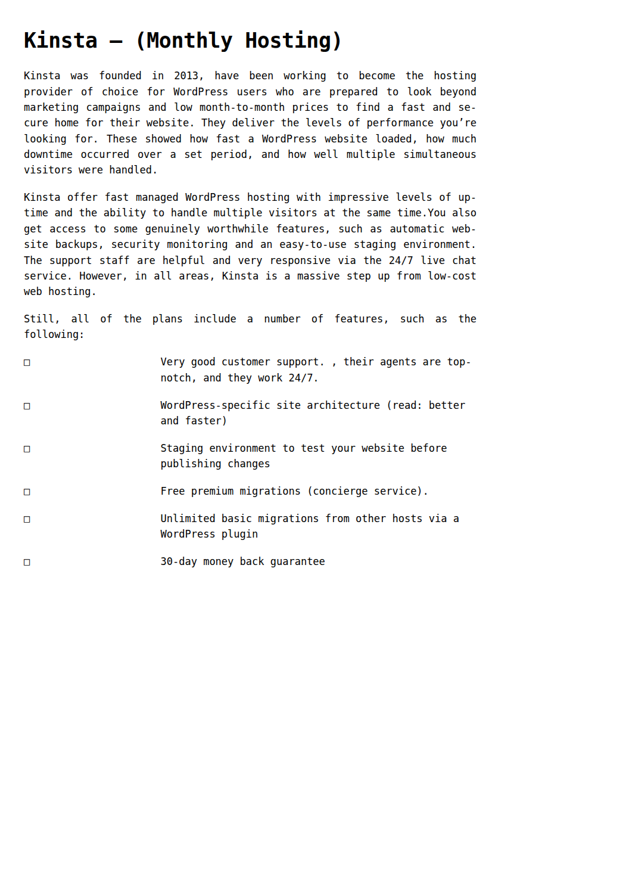Kinsta – (Monthly Hosting)
Kinsta was founded in 2013, have been working to become the hosting provider of choice for WordPress users who are prepared to look beyond marketing campaigns and low month-to-month prices to find a fast and secure home for their website. They deliver the levels of performance you’re looking for. These showed how fast a WordPress website loaded, how much downtime occurred over a set period, and how well multiple simultaneous visitors were handled.
Kinsta offer fast managed WordPress hosting with impressive levels of uptime and the ability to handle multiple visitors at the same time.You also get access to some genuinely worthwhile features, such as automatic website backups, security monitoring and an easy-to-use staging environment. The support staff are helpful and very responsive via the 24/7 live chat service. However, in all areas, Kinsta is a massive step up from low-cost web hosting.
Still, all of the plans include a number of features, such as the following:
Very good customer support. , their agents are top-notch, and they work 24/7.
WordPress-specific site architecture (read: better and faster)
Staging environment to test your website before publishing changes
Free premium migrations (concierge service).
Unlimited basic migrations from other hosts via a WordPress plugin
30-day money back guarantee